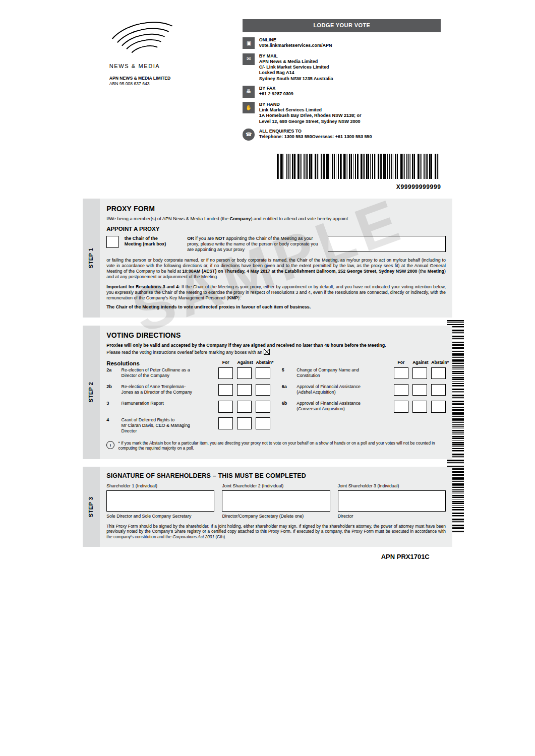SAMPLE
NEWS & MEDIA
APN NEWS & MEDIA LIMITED
ABN 95 008 637 643
LODGE YOUR VOTE
▣
ONLINE vote.linkmarketservices.com/APN
✉
BY MAIL APN News & Media Limited C/- Link Market Services Limited Locked Bag A14 Sydney South NSW 1235 Australia
🖶
BY FAX +61 2 9287 0309
✋
BY HAND Link Market Services Limited 1A Homebush Bay Drive, Rhodes NSW 2138; or Level 12, 680 George Street, Sydney NSW 2000
☎
ALL ENQUIRIES TO Telephone: 1300 553 550 Overseas: +61 1300 553 550
X99999999999
STEP 1
PROXY FORM
I/We being a member(s) of APN News & Media Limited (the Company) and entitled to attend and vote hereby appoint:
APPOINT A PROXY
the Chair of the
Meeting (mark box)
OR if you are NOT appointing the Chair of the Meeting as your proxy, please write the name of the person or body corporate you are appointing as your proxy
or failing the person or body corporate named, or if no person or body corporate is named, the Chair of the Meeting, as my/our proxy to act on my/our behalf (including to vote in accordance with the following directions or, if no directions have been given and to the extent permitted by the law, as the proxy sees fit) at the Annual General Meeting of the Company to be held at 10:00AM (AEST) on Thursday, 4 May 2017 at the Establishment Ballroom, 252 George Street, Sydney NSW 2000 (the Meeting) and at any postponement or adjournment of the Meeting.
Important for Resolutions 3 and 4: If the Chair of the Meeting is your proxy, either by appointment or by default, and you have not indicated your voting intention below, you expressly authorise the Chair of the Meeting to exercise the proxy in respect of Resolutions 3 and 4, even if the Resolutions are connected, directly or indirectly, with the remuneration of the Company's Key Management Personnel (KMP).
The Chair of the Meeting intends to vote undirected proxies in favour of each item of business.
STEP 2
VOTING DIRECTIONS
Proxies will only be valid and accepted by the Company if they are signed and received no later than 48 hours before the Meeting.
Please read the voting instructions overleaf before marking any boxes with an
Resolutions
For Against Abstain*
2a
Re-election of Peter Cullinane as a
Director of the Company
2b
Re-election of Anne Templeman-
Jones as a Director of the Company
3
Remuneration Report
4
Grant of Deferred Rights to
Mr Ciaran Davis, CEO & Managing
Director
For Against Abstain*
5
Change of Company Name and
Constitution
6a
Approval of Financial Assistance
(Adshel Acquisition)
6b
Approval of Financial Assistance
(Conversant Acquisition)
i
* If you mark the Abstain box for a particular Item, you are directing your proxy not to vote on your behalf on a show of hands or on a poll and your votes will not be counted in computing the required majority on a poll.
STEP 3
SIGNATURE OF SHAREHOLDERS – THIS MUST BE COMPLETED
Shareholder 1 (Individual)
Sole Director and Sole Company Secretary
Joint Shareholder 2 (Individual)
Director/Company Secretary (Delete one)
Joint Shareholder 3 (Individual)
Director
This Proxy Form should be signed by the shareholder. If a joint holding, either shareholder may sign. If signed by the shareholder's attorney, the power of attorney must have been previously noted by the Company's Share registry or a certified copy attached to this Proxy Form. If executed by a company, the Proxy Form must be executed in accordance with the company's constitution and the Corporations Act 2001 (Cth).
APN PRX1701C